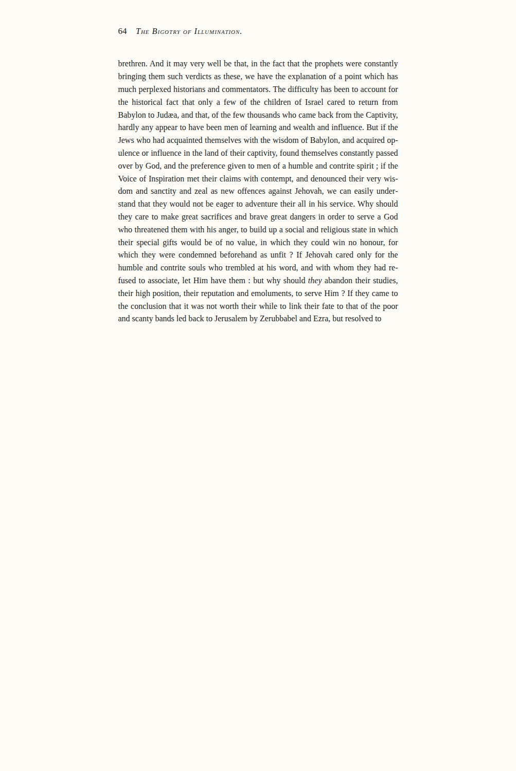64
The Bigotry of Illumination.
brethren. And it may very well be that, in the fact that the prophets were constantly bringing them such verdicts as these, we have the explanation of a point which has much perplexed historians and commentators. The difficulty has been to account for the historical fact that only a few of the children of Israel cared to return from Babylon to Judæa, and that, of the few thousands who came back from the Captivity, hardly any appear to have been men of learning and wealth and influence. But if the Jews who had acquainted themselves with the wisdom of Babylon, and acquired opulence or influence in the land of their captivity, found themselves constantly passed over by God, and the preference given to men of a humble and contrite spirit ; if the Voice of Inspiration met their claims with contempt, and denounced their very wisdom and sanctity and zeal as new offences against Jehovah, we can easily understand that they would not be eager to adventure their all in his service. Why should they care to make great sacrifices and brave great dangers in order to serve a God who threatened them with his anger, to build up a social and religious state in which their special gifts would be of no value, in which they could win no honour, for which they were condemned beforehand as unfit ? If Jehovah cared only for the humble and contrite souls who trembled at his word, and with whom they had refused to associate, let Him have them : but why should they abandon their studies, their high position, their reputation and emoluments, to serve Him ? If they came to the conclusion that it was not worth their while to link their fate to that of the poor and scanty bands led back to Jerusalem by Zerubbabel and Ezra, but resolved to